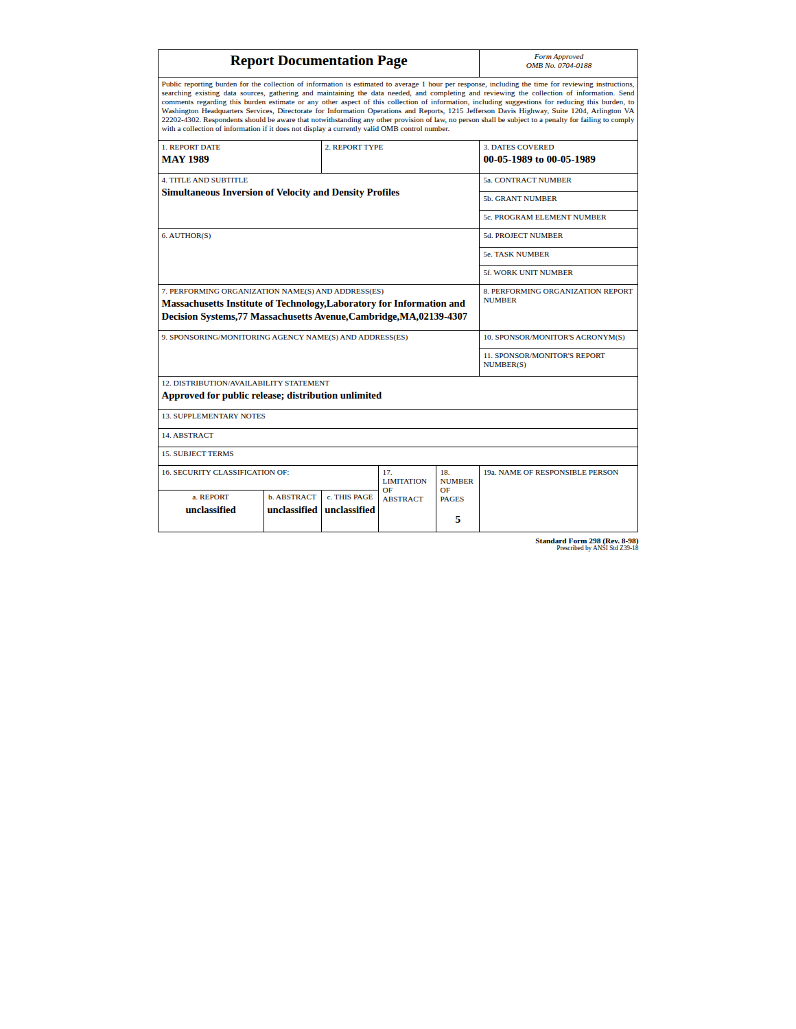| Report Documentation Page | Form Approved OMB No. 0704-0188 |
| Public reporting burden for the collection of information is estimated to average 1 hour per response, including the time for reviewing instructions, searching existing data sources, gathering and maintaining the data needed, and completing and reviewing the collection of information. Send comments regarding this burden estimate or any other aspect of this collection of information, including suggestions for reducing this burden, to Washington Headquarters Services, Directorate for Information Operations and Reports, 1215 Jefferson Davis Highway, Suite 1204, Arlington VA 22202-4302. Respondents should be aware that notwithstanding any other provision of law, no person shall be subject to a penalty for failing to comply with a collection of information if it does not display a currently valid OMB control number. |
| 1. REPORT DATE MAY 1989 | 2. REPORT TYPE | 3. DATES COVERED 00-05-1989 to 00-05-1989 |
| 4. TITLE AND SUBTITLE Simultaneous Inversion of Velocity and Density Profiles | 5a. CONTRACT NUMBER |
| 5b. GRANT NUMBER |
| 5c. PROGRAM ELEMENT NUMBER |
| 6. AUTHOR(S) | 5d. PROJECT NUMBER |
| 5e. TASK NUMBER |
| 5f. WORK UNIT NUMBER |
| 7. PERFORMING ORGANIZATION NAME(S) AND ADDRESS(ES) Massachusetts Institute of Technology,Laboratory for Information and Decision Systems,77 Massachusetts Avenue,Cambridge,MA,02139-4307 | 8. PERFORMING ORGANIZATION REPORT NUMBER |
| 9. SPONSORING/MONITORING AGENCY NAME(S) AND ADDRESS(ES) | 10. SPONSOR/MONITOR'S ACRONYM(S) |
| 11. SPONSOR/MONITOR'S REPORT NUMBER(S) |
| 12. DISTRIBUTION/AVAILABILITY STATEMENT Approved for public release; distribution unlimited |
| 13. SUPPLEMENTARY NOTES |
| 14. ABSTRACT |
| 15. SUBJECT TERMS |
| 16. SECURITY CLASSIFICATION OF: | 17. LIMITATION OF ABSTRACT | 18. NUMBER OF PAGES 5 | 19a. NAME OF RESPONSIBLE PERSON |
| a. REPORT unclassified | b. ABSTRACT unclassified | c. THIS PAGE unclassified |
Standard Form 298 (Rev. 8-98)
Prescribed by ANSI Std Z39-18